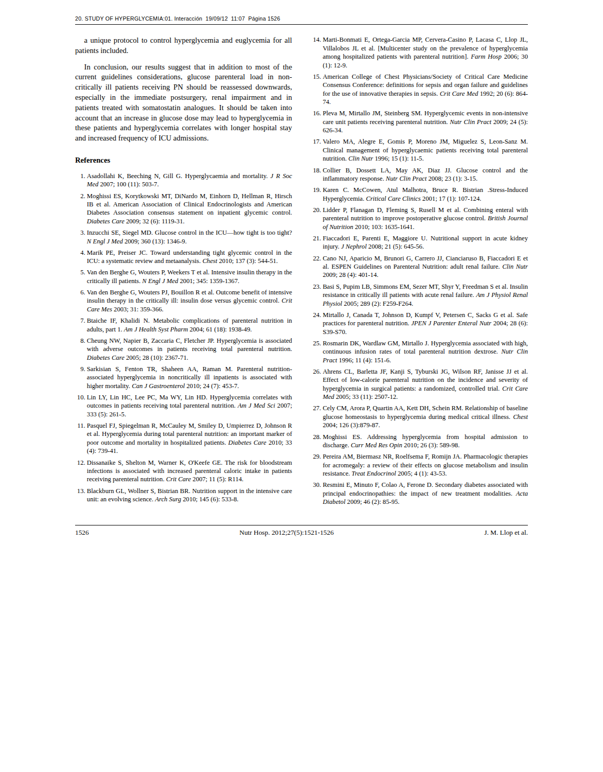20. STUDY OF HYPERGLYCEMIA:01. Interacción 19/09/12 11:07 Página 1526
a unique protocol to control hyperglycemia and euglycemia for all patients included.
In conclusion, our results suggest that in addition to most of the current guidelines considerations, glucose parenteral load in non-critically ill patients receiving PN should be reassessed downwards, especially in the immediate postsurgery, renal impairment and in patients treated with somatostatin analogues. It should be taken into account that an increase in glucose dose may lead to hyperglycemia in these patients and hyperglycemia correlates with longer hospital stay and increased frequency of ICU admissions.
References
Asadollahi K, Beeching N, Gill G. Hyperglycaemia and mortality. J R Soc Med 2007; 100 (11): 503-7.
Moghissi ES, Korytkowski MT, DiNardo M, Einhorn D, Hellman R, Hirsch IB et al. American Association of Clinical Endocrinologists and American Diabetes Association consensus statement on inpatient glycemic control. Diabetes Care 2009; 32 (6): 1119-31.
Inzucchi SE, Siegel MD. Glucose control in the ICU—how tight is too tight? N Engl J Med 2009; 360 (13): 1346-9.
Marik PE, Preiser JC. Toward understanding tight glycemic control in the ICU: a systematic review and metaanalysis. Chest 2010; 137 (3): 544-51.
Van den Berghe G, Wouters P, Weekers T et al. Intensive insulin therapy in the critically ill patients. N Engl J Med 2001; 345: 1359-1367.
Van den Berghe G, Wouters PJ, Bouillon R et al. Outcome benefit of intensive insulin therapy in the critically ill: insulin dose versus glycemic control. Crit Care Mes 2003; 31: 359-366.
Btaiche IF, Khalidi N. Metabolic complications of parenteral nutrition in adults, part 1. Am J Health Syst Pharm 2004; 61 (18): 1938-49.
Cheung NW, Napier B, Zaccaria C, Fletcher JP. Hyperglycemia is associated with adverse outcomes in patients receiving total parenteral nutrition. Diabetes Care 2005; 28 (10): 2367-71.
Sarkisian S, Fenton TR, Shaheen AA, Raman M. Parenteral nutrition-associated hyperglycemia in noncritically ill inpatients is associated with higher mortality. Can J Gastroenterol 2010; 24 (7): 453-7.
Lin LY, Lin HC, Lee PC, Ma WY, Lin HD. Hyperglycemia correlates with outcomes in patients receiving total parenteral nutrition. Am J Med Sci 2007; 333 (5): 261-5.
Pasquel FJ, Spiegelman R, McCauley M, Smiley D, Umpierrez D, Johnson R et al. Hyperglycemia during total parenteral nutrition: an important marker of poor outcome and mortality in hospitalized patients. Diabetes Care 2010; 33 (4): 739-41.
Dissanaike S, Shelton M, Warner K, O'Keefe GE. The risk for bloodstream infections is associated with increased parenteral caloric intake in patients receiving parenteral nutrition. Crit Care 2007; 11 (5): R114.
Blackburn GL, Wollner S, Bistrian BR. Nutrition support in the intensive care unit: an evolving science. Arch Surg 2010; 145 (6): 533-8.
Marti-Bonmati E, Ortega-Garcia MP, Cervera-Casino P, Lacasa C, Llop JL, Villalobos JL et al. [Multicenter study on the prevalence of hyperglycemia among hospitalized patients with parenteral nutrition]. Farm Hosp 2006; 30 (1): 12-9.
American College of Chest Physicians/Society of Critical Care Medicine Consensus Conference: definitions for sepsis and organ failure and guidelines for the use of innovative therapies in sepsis. Crit Care Med 1992; 20 (6): 864-74.
Pleva M, Mirtallo JM, Steinberg SM. Hyperglycemic events in non-intensive care unit patients receiving parenteral nutrition. Nutr Clin Pract 2009; 24 (5): 626-34.
Valero MA, Alegre E, Gomis P, Moreno JM, Miguelez S, Leon-Sanz M. Clinical management of hyperglycaemic patients receiving total parenteral nutrition. Clin Nutr 1996; 15 (1): 11-5.
Collier B, Dossett LA, May AK, Diaz JJ. Glucose control and the inflammatory response. Nutr Clin Pract 2008; 23 (1): 3-15.
Karen C. McCowen, Atul Malhotra, Bruce R. Bistrian .Stress-Induced Hyperglycemia. Critical Care Clinics 2001; 17 (1): 107-124.
Lidder P, Flanagan D, Fleming S, Rusell M et al. Combining enteral with parenteral nutrition to improve postoperative glucose control. British Journal of Nutrition 2010; 103: 1635-1641.
Fiaccadori E, Parenti E, Maggiore U. Nutritional support in acute kidney injury. J Nephrol 2008; 21 (5): 645-56.
Cano NJ, Aparicio M, Brunori G, Carrero JJ, Cianciaruso B, Fiaccadori E et al. ESPEN Guidelines on Parenteral Nutrition: adult renal failure. Clin Nutr 2009; 28 (4): 401-14.
Basi S, Pupim LB, Simmons EM, Sezer MT, Shyr Y, Freedman S et al. Insulin resistance in critically ill patients with acute renal failure. Am J Physiol Renal Physiol 2005; 289 (2): F259-F264.
Mirtallo J, Canada T, Johnson D, Kumpf V, Petersen C, Sacks G et al. Safe practices for parenteral nutrition. JPEN J Parenter Enteral Nutr 2004; 28 (6): S39-S70.
Rosmarin DK, Wardlaw GM, Mirtallo J. Hyperglycemia associated with high, continuous infusion rates of total parenteral nutrition dextrose. Nutr Clin Pract 1996; 11 (4): 151-6.
Ahrens CL, Barletta JF, Kanji S, Tyburski JG, Wilson RF, Janisse JJ et al. Effect of low-calorie parenteral nutrition on the incidence and severity of hyperglycemia in surgical patients: a randomized, controlled trial. Crit Care Med 2005; 33 (11): 2507-12.
Cely CM, Arora P, Quartin AA, Kett DH, Schein RM. Relationship of baseline glucose homeostasis to hyperglycemia during medical critical illness. Chest 2004; 126 (3):879-87.
Moghissi ES. Addressing hyperglycemia from hospital admission to discharge. Curr Med Res Opin 2010; 26 (3): 589-98.
Pereira AM, Biermasz NR, Roelfsema F, Romijn JA. Pharmacologic therapies for acromegaly: a review of their effects on glucose metabolism and insulin resistance. Treat Endocrinol 2005; 4 (1): 43-53.
Resmini E, Minuto F, Colao A, Ferone D. Secondary diabetes associated with principal endocrinopathies: the impact of new treatment modalities. Acta Diabetol 2009; 46 (2): 85-95.
1526
Nutr Hosp. 2012;27(5):1521-1526
J. M. Llop et al.